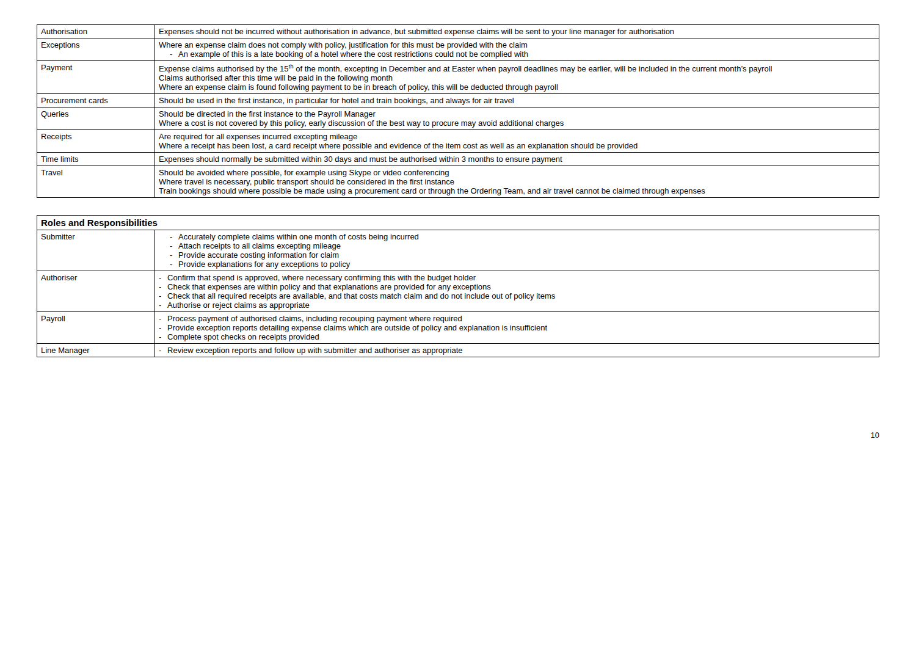| Authorisation | Expenses should not be incurred without authorisation in advance, but submitted expense claims will be sent to your line manager for authorisation |
| Exceptions | Where an expense claim does not comply with policy, justification for this must be provided with the claim An example of this is a late booking of a hotel where the cost restrictions could not be complied with |
| Payment | Expense claims authorised by the 15 th of the month, excepting in December and at Easter when payroll deadlines may be earlier, will be included in the current month’s payroll Claims authorised after this time will be paid in the following month Where an expense claim is found following payment to be in breach of policy, this will be deducted through payroll |
| Procurement cards | Should be used in the first instance, in particular for hotel and train bookings, and always for air travel |
| Queries | Should be directed in the first instance to the Payroll Manager Where a cost is not covered by this policy, early discussion of the best way to procure may avoid additional charges |
| Receipts | Are required for all expenses incurred excepting mileage Where a receipt has been lost, a card receipt where possible and evidence of the item cost as well as an explanation should be provided |
| Time limits | Expenses should normally be submitted within 30 days and must be authorised within 3 months to ensure payment |
| Travel | Should be avoided where possible, for example using Skype or video conferencing Where travel is necessary, public transport should be considered in the first instance Train bookings should where possible be made using a procurement card or through the Ordering Team, and air travel cannot be claimed through expenses |
| Roles and Responsibilities |
| Submitter | Accurately complete claims within one month of costs being incurred Attach receipts to all claims excepting mileage Provide accurate costing information for claim Provide explanations for any exceptions to policy |
| Authoriser | Confirm that spend is approved, where necessary confirming this with the budget holder Check that expenses are within policy and that explanations are provided for any exceptions Check that all required receipts are available, and that costs match claim and do not include out of policy items Authorise or reject claims as appropriate |
| Payroll | Process payment of authorised claims, including recouping payment where required Provide exception reports detailing expense claims which are outside of policy and explanation is insufficient Complete spot checks on receipts provided |
| Line Manager | Review exception reports and follow up with submitter and authoriser as appropriate |
10